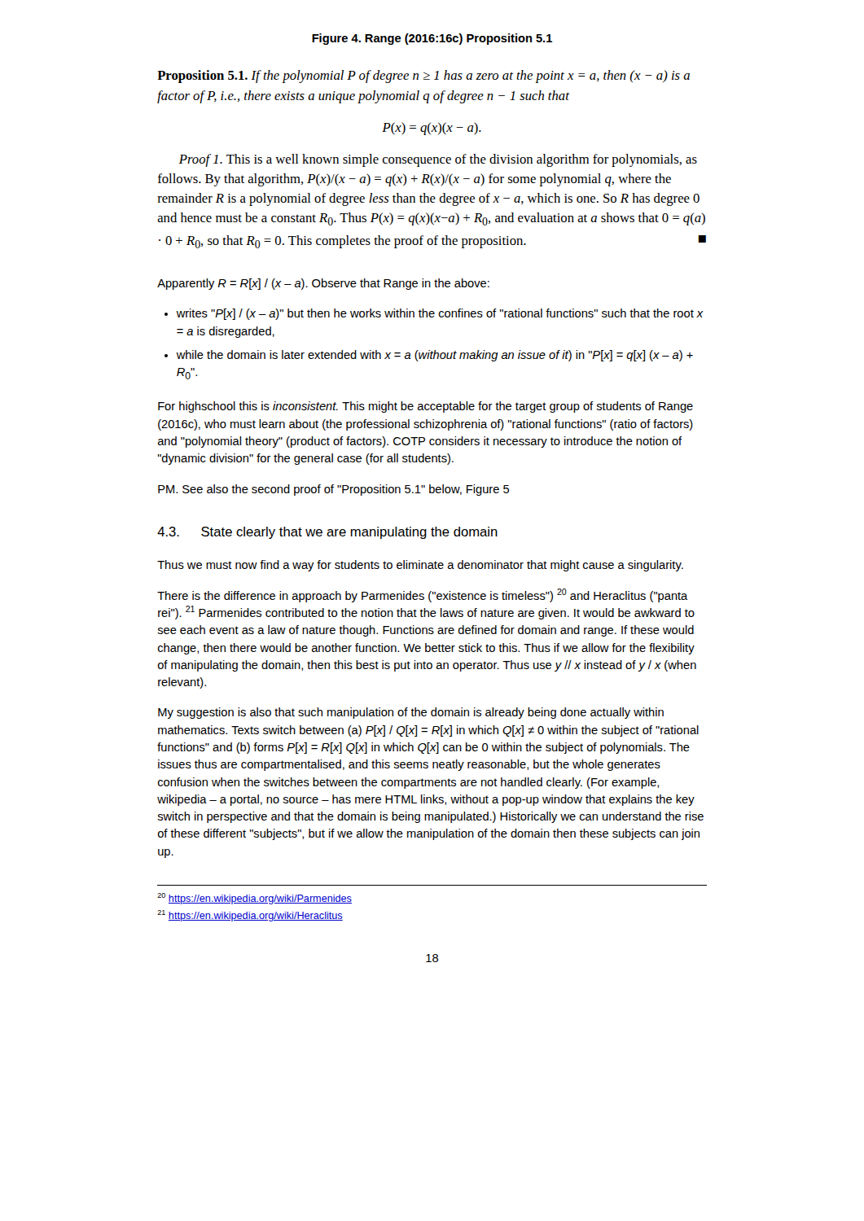Figure 4. Range (2016:16c) Proposition 5.1
Proposition 5.1. If the polynomial P of degree n ≥ 1 has a zero at the point x = a, then (x − a) is a factor of P, i.e., there exists a unique polynomial q of degree n − 1 such that
P(x) = q(x)(x − a).
Proof 1. This is a well known simple consequence of the division algorithm for polynomials, as follows. By that algorithm, P(x)/(x − a) = q(x) + R(x)/(x − a) for some polynomial q, where the remainder R is a polynomial of degree less than the degree of x − a, which is one. So R has degree 0 and hence must be a constant R0. Thus P(x) = q(x)(x−a) + R0, and evaluation at a shows that 0 = q(a) · 0 + R0, so that R0 = 0. This completes the proof of the proposition. ■
Apparently R = R[x] / (x – a). Observe that Range in the above:
writes "P[x] / (x – a)" but then he works within the confines of "rational functions" such that the root x = a is disregarded,
while the domain is later extended with x = a (without making an issue of it) in "P[x] = q[x] (x – a) + R0".
For highschool this is inconsistent. This might be acceptable for the target group of students of Range (2016c), who must learn about (the professional schizophrenia of) "rational functions" (ratio of factors) and "polynomial theory" (product of factors). COTP considers it necessary to introduce the notion of "dynamic division" for the general case (for all students).
PM. See also the second proof of "Proposition 5.1" below, Figure 5
4.3. State clearly that we are manipulating the domain
Thus we must now find a way for students to eliminate a denominator that might cause a singularity.
There is the difference in approach by Parmenides ("existence is timeless") 20 and Heraclitus ("panta rei"). 21 Parmenides contributed to the notion that the laws of nature are given. It would be awkward to see each event as a law of nature though. Functions are defined for domain and range. If these would change, then there would be another function. We better stick to this. Thus if we allow for the flexibility of manipulating the domain, then this best is put into an operator. Thus use y // x instead of y / x (when relevant).
My suggestion is also that such manipulation of the domain is already being done actually within mathematics. Texts switch between (a) P[x] / Q[x] = R[x] in which Q[x] ≠ 0 within the subject of "rational functions" and (b) forms P[x] = R[x] Q[x] in which Q[x] can be 0 within the subject of polynomials. The issues thus are compartmentalised, and this seems neatly reasonable, but the whole generates confusion when the switches between the compartments are not handled clearly. (For example, wikipedia – a portal, no source – has mere HTML links, without a pop-up window that explains the key switch in perspective and that the domain is being manipulated.) Historically we can understand the rise of these different "subjects", but if we allow the manipulation of the domain then these subjects can join up.
20 https://en.wikipedia.org/wiki/Parmenides
21 https://en.wikipedia.org/wiki/Heraclitus
18